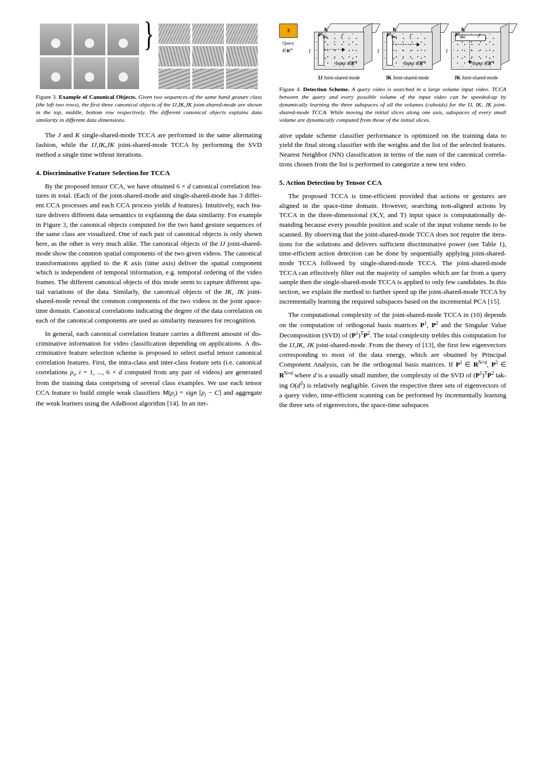}
Figure 3. Example of Canonical Objects. Given two sequences of the same hand gesture class (the left two rows), the first three canonical objects of the IJ,IK,JK joint-shared-mode are shown in the top, middle, bottom row respectively. The different canonical objects explains data similarity in different data dimensions.
The J and K single-shared-mode TCCA are performed in the same alternating fashion, while the IJ,IK,JK joint-shared-mode TCCA by performing the SVD method a single time without iterations.
4. Discriminative Feature Selection for TCCA
By the proposed tensor CCA, we have obtained 6 × d canonical correlation features in total. (Each of the joint-shared-mode and single-shared-mode has 3 different CCA processes and each CCA process yields d features). Intuitively, each feature delivers different data semantics in explaining the data similarity. For example in Figure 3, the canonical objects computed for the two hand gesture sequences of the same class are visualized. One of each pair of canonical objects is only shown here, as the other is very much alike. The canonical objects of the IJ joint-shared-mode show the common spatial components of the two given videos. The canonical transformations applied to the K axis (time axis) deliver the spatial component which is independent of temporal information, e.g. temporal ordering of the video frames. The different canonical objects of this mode seem to capture different spatial variations of the data. Similarly, the canonical objects of the IK, JK joint-shared-mode reveal the common components of the two videos in the joint space-time domain. Canonical correlations indicating the degree of the data correlation on each of the canonical components are used as similarity measures for recognition.
In general, each canonical correlation feature carries a different amount of discriminative information for video classification depending on applications. A discriminative feature selection scheme is proposed to select useful tensor canonical correlation features. First, the intra-class and inter-class feature sets (i.e. canonical correlations ρi, i = 1, ..., 6 × d computed from any pair of videos) are generated from the training data comprising of several class examples. We use each tensor CCA feature to build simple weak classifiers M(ρi) = sign [ρi − C] and aggregate the weak learners using the AdaBoost algorithm [14]. In an iter-
X
Query
∈Rm
K
I
J
P1(ij)
Input ∈RM
IJ Joint-shared-mode
K
I
J
P1(ik)
Input ∈RM
IK Joint-shared-mode
K
I
J
P1(jk)
Input ∈RM
JK Joint-shared-mode
Figure 4. Detection Scheme. A query video is searched in a large volume input video. TCCA between the query and every possible volume of the input video can be speeded-up by dynamically learning the three subspaces of all the volumes (cuboids) for the IJ, IK, JK joint-shared-mode TCCA. While moving the initial slices along one axis, subspaces of every small volume are dynamically computed from those of the initial slices.
ative update scheme classifier performance is optimized on the training data to yield the final strong classifier with the weights and the list of the selected features. Nearest Neighbor (NN) classification in terms of the sum of the canonical correlations chosen from the list is performed to categorize a new test video.
5. Action Detection by Tensor CCA
The proposed TCCA is time-efficient provided that actions or gestures are aligned in the space-time domain. However, searching non-aligned actions by TCCA in the three-dimensional (X,Y, and T) input space is computationally demanding because every possible position and scale of the input volume needs to be scanned. By observing that the joint-shared-mode TCCA does not require the iterations for the solutions and delivers sufficient discriminative power (see Table 1), time-efficient action detection can be done by sequentially applying joint-shared-mode TCCA followed by single-shared-mode TCCA. The joint-shared-mode TCCA can effectively filter out the majority of samples which are far from a query sample then the single-shared-mode TCCA is applied to only few candidates. In this section, we explain the method to further speed up the joint-shared-mode TCCA by incrementally learning the required subspaces based on the incremental PCA [15].
The computational complexity of the joint-shared-mode TCCA in (10) depends on the computation of orthogonal basis matrices P1, P2 and the Singular Value Decomposition (SVD) of (P1)TP2. The total complexity trebles this computation for the IJ,IK, JK joint-shared-mode. From the theory of [13], the first few eigenvectors corresponding to most of the data energy, which are obtained by Principal Component Analysis, can be the orthogonal basis matrices. If P1 ∈ RN×d, P2 ∈ RN×d where d is a usually small number, the complexity of the SVD of (P1)TP2 taking O(d3) is relatively negligible. Given the respective three sets of eigenvectors of a query video, time-efficient scanning can be performed by incrementally learning the three sets of eigenvectors, the space-time subspaces